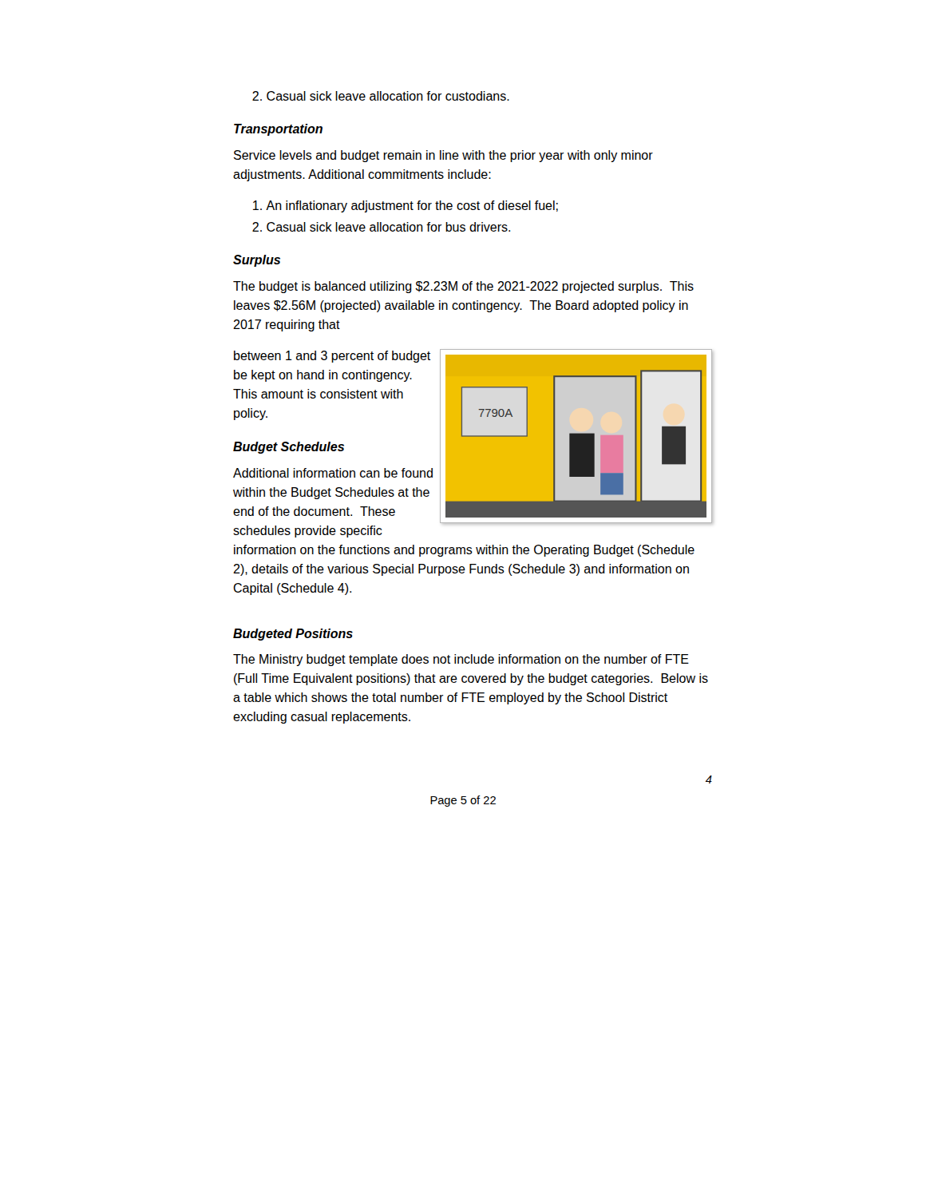Casual sick leave allocation for custodians.
Transportation
Service levels and budget remain in line with the prior year with only minor adjustments. Additional commitments include:
An inflationary adjustment for the cost of diesel fuel;
Casual sick leave allocation for bus drivers.
Surplus
The budget is balanced utilizing $2.23M of the 2021-2022 projected surplus. This leaves $2.56M (projected) available in contingency. The Board adopted policy in 2017 requiring that
between 1 and 3 percent of budget be kept on hand in contingency. This amount is consistent with policy.
Budget Schedules
Additional information can be found within the Budget Schedules at the end of the document. These schedules provide specific information on the functions and programs within the Operating Budget (Schedule 2), details of the various Special Purpose Funds (Schedule 3) and information on Capital (Schedule 4).
Budgeted Positions
The Ministry budget template does not include information on the number of FTE (Full Time Equivalent positions) that are covered by the budget categories. Below is a table which shows the total number of FTE employed by the School District excluding casual replacements.
4
Page 5 of 22